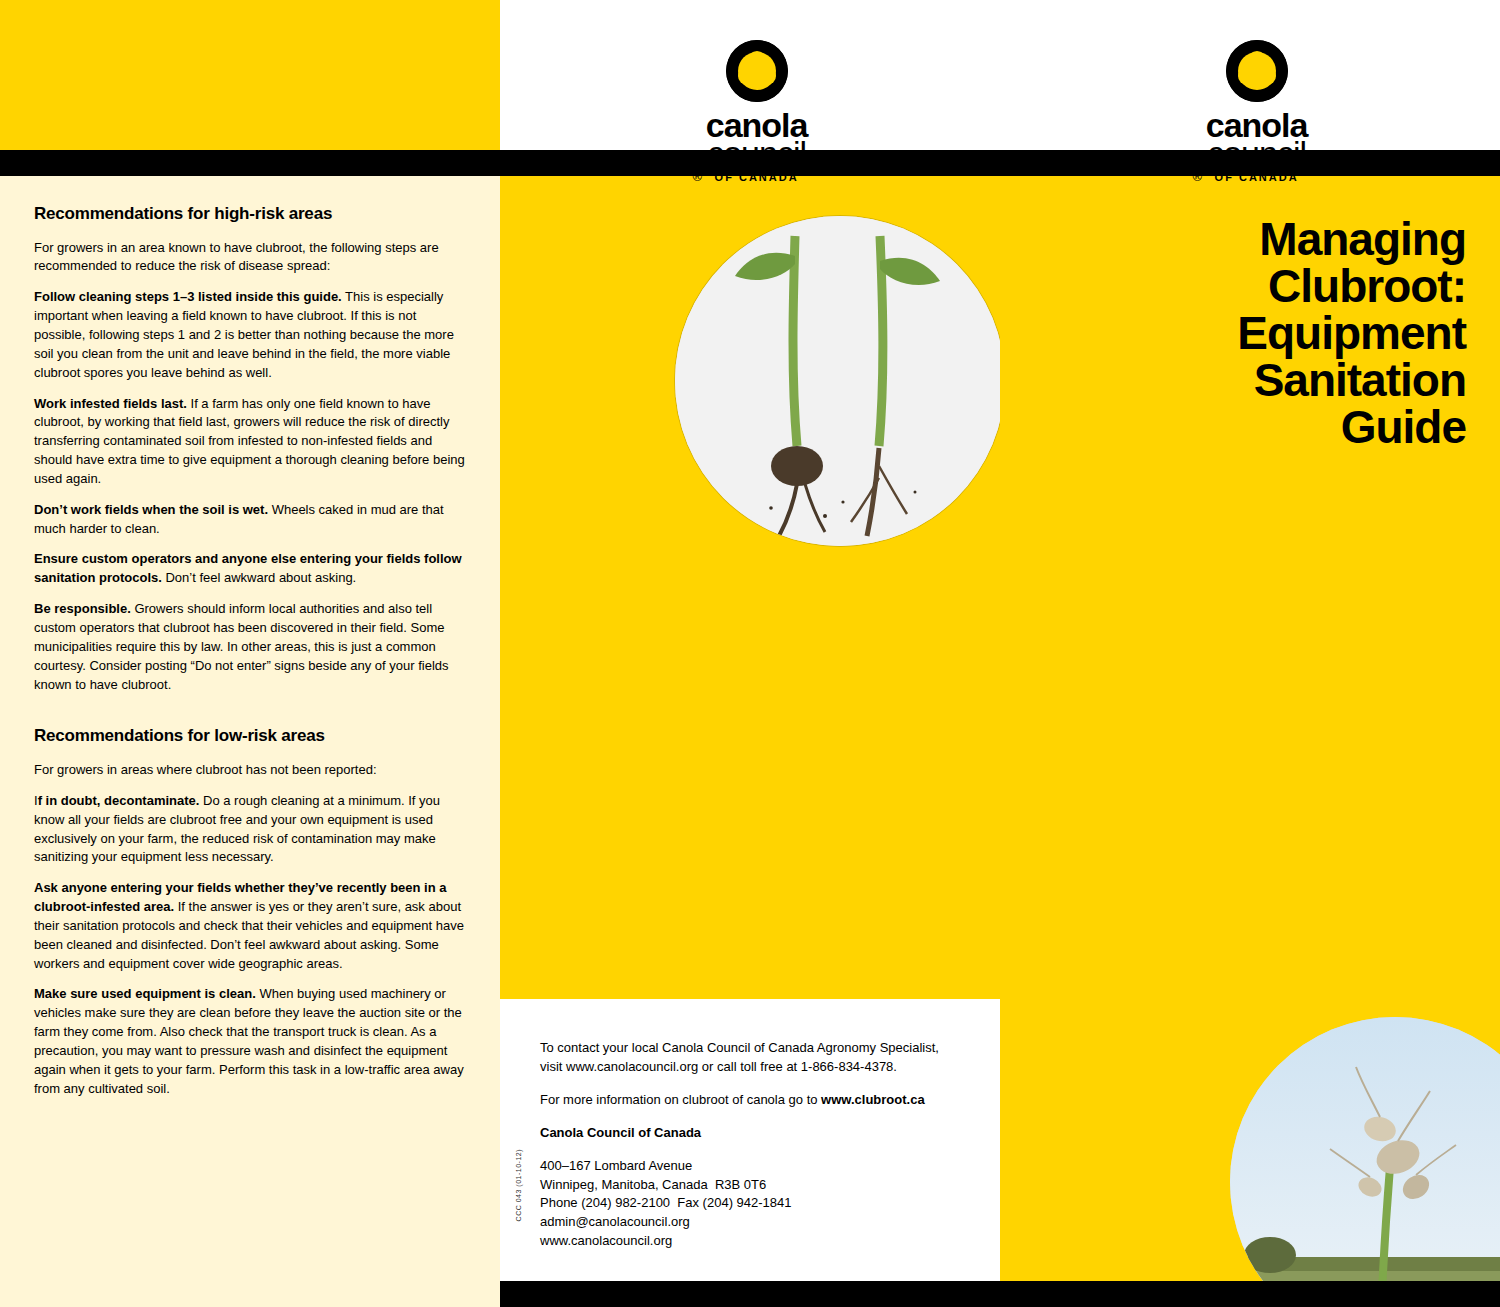Recommendations for high-risk areas
For growers in an area known to have clubroot, the following steps are recommended to reduce the risk of disease spread:
Follow cleaning steps 1–3 listed inside this guide. This is especially important when leaving a field known to have clubroot. If this is not possible, following steps 1 and 2 is better than nothing because the more soil you clean from the unit and leave behind in the field, the more viable clubroot spores you leave behind as well.
Work infested fields last. If a farm has only one field known to have clubroot, by working that field last, growers will reduce the risk of directly transferring contaminated soil from infested to non-infested fields and should have extra time to give equipment a thorough cleaning before being used again.
Don’t work fields when the soil is wet. Wheels caked in mud are that much harder to clean.
Ensure custom operators and anyone else entering your fields follow sanitation protocols. Don’t feel awkward about asking.
Be responsible. Growers should inform local authorities and also tell custom operators that clubroot has been discovered in their field. Some municipalities require this by law. In other areas, this is just a common courtesy. Consider posting “Do not enter” signs beside any of your fields known to have clubroot.
Recommendations for low-risk areas
For growers in areas where clubroot has not been reported:
If in doubt, decontaminate. Do a rough cleaning at a minimum. If you know all your fields are clubroot free and your own equipment is used exclusively on your farm, the reduced risk of contamination may make sanitizing your equipment less necessary.
Ask anyone entering your fields whether they’ve recently been in a clubroot-infested area. If the answer is yes or they aren’t sure, ask about their sanitation protocols and check that their vehicles and equipment have been cleaned and disinfected. Don’t feel awkward about asking. Some workers and equipment cover wide geographic areas.
Make sure used equipment is clean. When buying used machinery or vehicles make sure they are clean before they leave the auction site or the farm they come from. Also check that the transport truck is clean. As a precaution, you may want to pressure wash and disinfect the equipment again when it gets to your farm. Perform this task in a low-traffic area away from any cultivated soil.
®
canola council OF CANADA
CCC 043 (01-10-12)
To contact your local Canola Council of Canada Agronomy Specialist, visit www.canolacouncil.org or call toll free at 1-866-834-4378.
For more information on clubroot of canola go to www.clubroot.ca
Canola Council of Canada
400–167 Lombard Avenue Winnipeg, Manitoba, Canada R3B 0T6 Phone (204) 982-2100 Fax (204) 942-1841 admin@canolacouncil.org www.canolacouncil.org
®
canola council OF CANADA
Managing
Clubroot:
Equipment
Sanitation
Guide